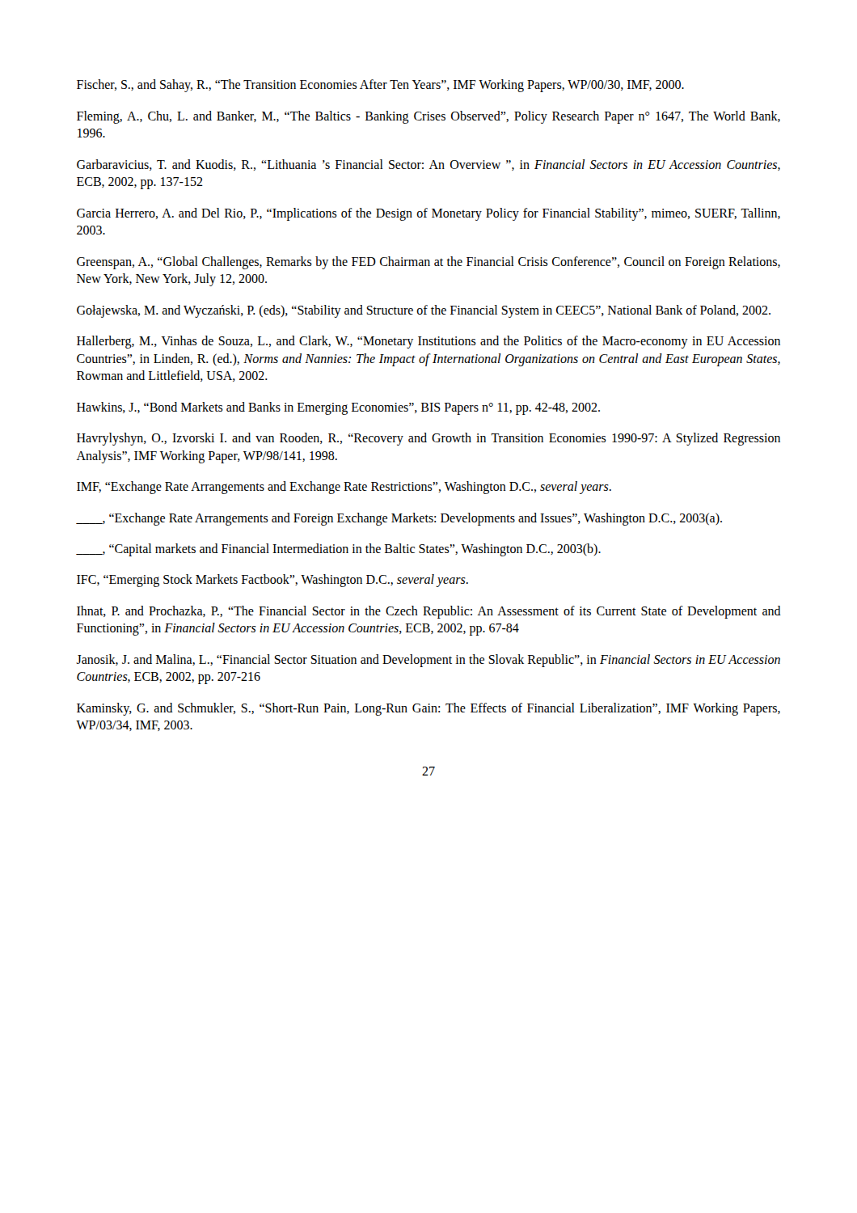Fischer, S., and Sahay, R., “The Transition Economies After Ten Years”, IMF Working Papers, WP/00/30, IMF, 2000.
Fleming, A., Chu, L. and Banker, M., “The Baltics - Banking Crises Observed”, Policy Research Paper n° 1647, The World Bank, 1996.
Garbaravicius, T. and Kuodis, R., “Lithuania ’s Financial Sector: An Overview ”, in Financial Sectors in EU Accession Countries, ECB, 2002, pp. 137-152
Garcia Herrero, A. and Del Rio, P., “Implications of the Design of Monetary Policy for Financial Stability”, mimeo, SUERF, Tallinn, 2003.
Greenspan, A., “Global Challenges, Remarks by the FED Chairman at the Financial Crisis Conference”, Council on Foreign Relations, New York, New York, July 12, 2000.
Gołajewska, M. and Wyczański, P. (eds), “Stability and Structure of the Financial System in CEEC5”, National Bank of Poland, 2002.
Hallerberg, M., Vinhas de Souza, L., and Clark, W., “Monetary Institutions and the Politics of the Macro-economy in EU Accession Countries”, in Linden, R. (ed.), Norms and Nannies: The Impact of International Organizations on Central and East European States, Rowman and Littlefield, USA, 2002.
Hawkins, J., “Bond Markets and Banks in Emerging Economies”, BIS Papers n° 11, pp. 42-48, 2002.
Havrylyshyn, O., Izvorski I. and van Rooden, R., “Recovery and Growth in Transition Economies 1990-97: A Stylized Regression Analysis”, IMF Working Paper, WP/98/141, 1998.
IMF, “Exchange Rate Arrangements and Exchange Rate Restrictions”, Washington D.C., several years.
____, “Exchange Rate Arrangements and Foreign Exchange Markets: Developments and Issues”, Washington D.C., 2003(a).
____, “Capital markets and Financial Intermediation in the Baltic States”, Washington D.C., 2003(b).
IFC, “Emerging Stock Markets Factbook”, Washington D.C., several years.
Ihnat, P. and Prochazka, P., “The Financial Sector in the Czech Republic: An Assessment of its Current State of Development and Functioning”, in Financial Sectors in EU Accession Countries, ECB, 2002, pp. 67-84
Janosik, J. and Malina, L., “Financial Sector Situation and Development in the Slovak Republic”, in Financial Sectors in EU Accession Countries, ECB, 2002, pp. 207-216
Kaminsky, G. and Schmukler, S., “Short-Run Pain, Long-Run Gain: The Effects of Financial Liberalization”, IMF Working Papers, WP/03/34, IMF, 2003.
27